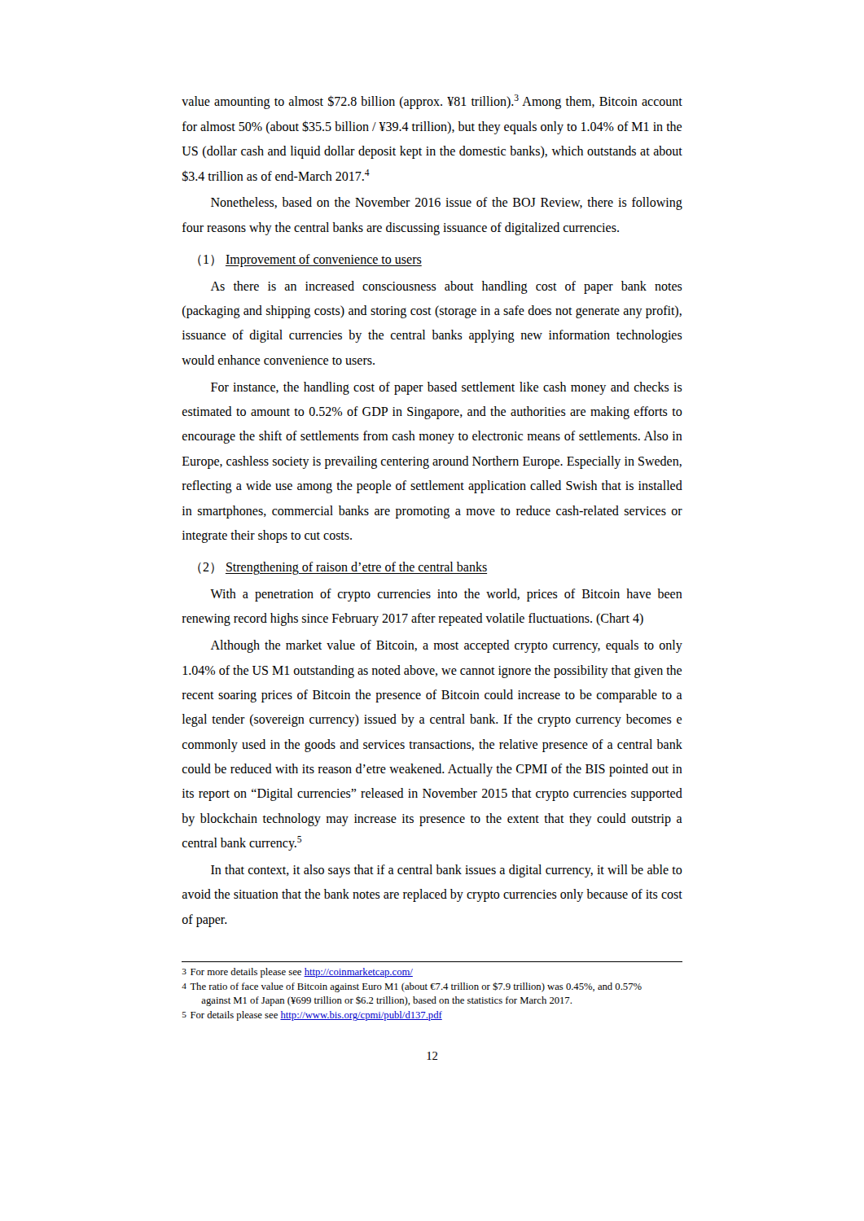value amounting to almost $72.8 billion (approx. ¥81 trillion).3 Among them, Bitcoin account for almost 50% (about $35.5 billion / ¥39.4 trillion), but they equals only to 1.04% of M1 in the US (dollar cash and liquid dollar deposit kept in the domestic banks), which outstands at about $3.4 trillion as of end-March 2017.4
Nonetheless, based on the November 2016 issue of the BOJ Review, there is following four reasons why the central banks are discussing issuance of digitalized currencies.
（1） Improvement of convenience to users
As there is an increased consciousness about handling cost of paper bank notes (packaging and shipping costs) and storing cost (storage in a safe does not generate any profit), issuance of digital currencies by the central banks applying new information technologies would enhance convenience to users.
For instance, the handling cost of paper based settlement like cash money and checks is estimated to amount to 0.52% of GDP in Singapore, and the authorities are making efforts to encourage the shift of settlements from cash money to electronic means of settlements. Also in Europe, cashless society is prevailing centering around Northern Europe. Especially in Sweden, reflecting a wide use among the people of settlement application called Swish that is installed in smartphones, commercial banks are promoting a move to reduce cash-related services or integrate their shops to cut costs.
（2） Strengthening of raison d’etre of the central banks
With a penetration of crypto currencies into the world, prices of Bitcoin have been renewing record highs since February 2017 after repeated volatile fluctuations. (Chart 4)
Although the market value of Bitcoin, a most accepted crypto currency, equals to only 1.04% of the US M1 outstanding as noted above, we cannot ignore the possibility that given the recent soaring prices of Bitcoin the presence of Bitcoin could increase to be comparable to a legal tender (sovereign currency) issued by a central bank. If the crypto currency becomes e commonly used in the goods and services transactions, the relative presence of a central bank could be reduced with its reason d’etre weakened. Actually the CPMI of the BIS pointed out in its report on “Digital currencies” released in November 2015 that crypto currencies supported by blockchain technology may increase its presence to the extent that they could outstrip a central bank currency.5
In that context, it also says that if a central bank issues a digital currency, it will be able to avoid the situation that the bank notes are replaced by crypto currencies only because of its cost of paper.
3 For more details please see http://coinmarketcap.com/
4 The ratio of face value of Bitcoin against Euro M1 (about €7.4 trillion or $7.9 trillion) was 0.45%, and 0.57% against M1 of Japan (¥699 trillion or $6.2 trillion), based on the statistics for March 2017.
5 For details please see http://www.bis.org/cpmi/publ/d137.pdf
12